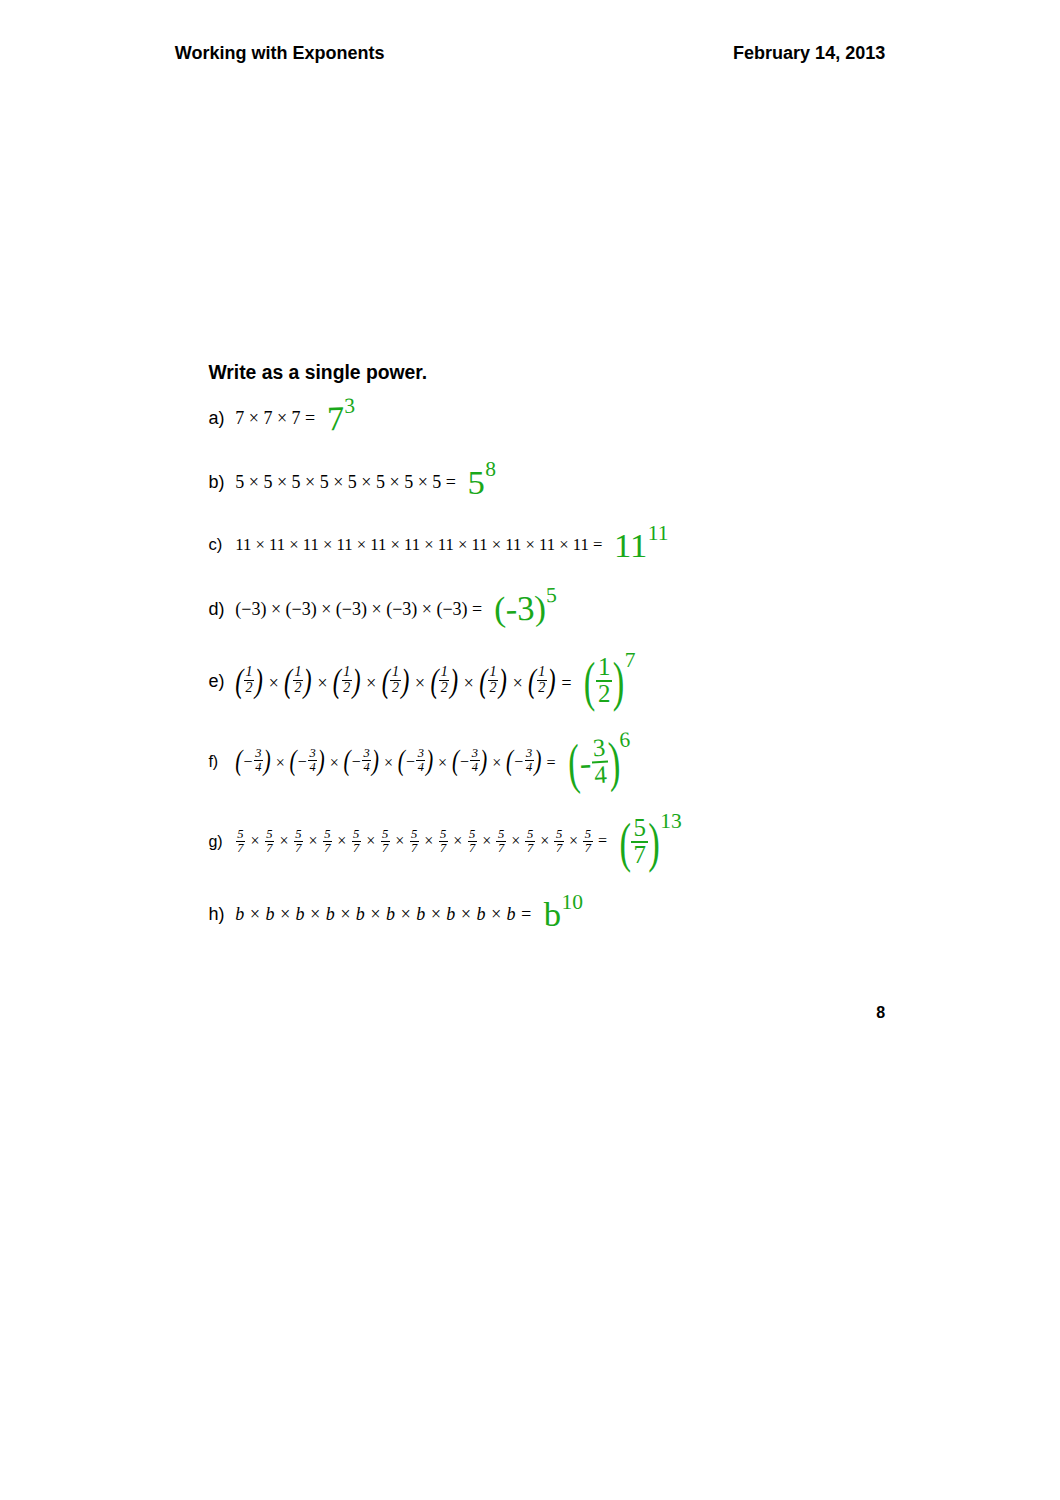Working with Exponents February 14, 2013
Write as a single power.
a) 7 × 7 × 7 = 73
b) 5 × 5 × 5 × 5 × 5 × 5 × 5 × 5 = 58
c) 11 × 11 × 11 × 11 × 11 × 11 × 11 × 11 × 11 × 11 × 11 = 1111
d) (−3) × (−3) × (−3) × (−3) × (−3) = (-3)5
e) (12) × (12) × (12) × (12) × (12) × (12) × (12) = (12)7
f) (−34) × (−34) × (−34) × (−34) × (−34) × (−34) = (-34)6
g) 57 × 57 × 57 × 57 × 57 × 57 × 57 × 57 × 57 × 57 × 57 × 57 × 57 = (57)13
h) b × b × b × b × b × b × b × b × b × b = b10
8